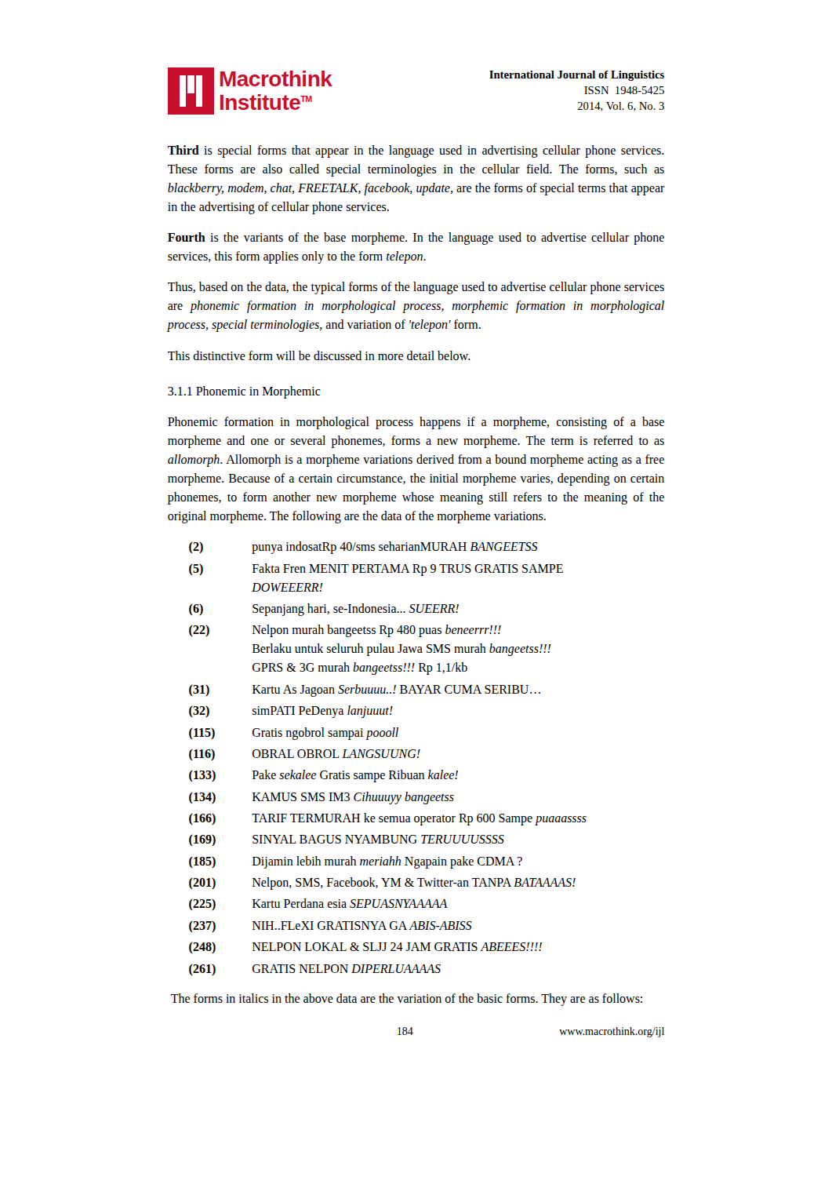Macrothink InstituteTM
International Journal of Linguistics
ISSN 1948-5425
2014, Vol. 6, No. 3
Third is special forms that appear in the language used in advertising cellular phone services. These forms are also called special terminologies in the cellular field. The forms, such as blackberry, modem, chat, FREETALK, facebook, update, are the forms of special terms that appear in the advertising of cellular phone services.
Fourth is the variants of the base morpheme. In the language used to advertise cellular phone services, this form applies only to the form telepon.
Thus, based on the data, the typical forms of the language used to advertise cellular phone services are phonemic formation in morphological process, morphemic formation in morphological process, special terminologies, and variation of 'telepon' form.
This distinctive form will be discussed in more detail below.
3.1.1 Phonemic in Morphemic
Phonemic formation in morphological process happens if a morpheme, consisting of a base morpheme and one or several phonemes, forms a new morpheme. The term is referred to as allomorph. Allomorph is a morpheme variations derived from a bound morpheme acting as a free morpheme. Because of a certain circumstance, the initial morpheme varies, depending on certain phonemes, to form another new morpheme whose meaning still refers to the meaning of the original morpheme. The following are the data of the morpheme variations.
| (2) | punya indosatRp 40/sms seharianMURAH BANGEETSS |
| (5) | Fakta Fren MENIT PERTAMA Rp 9 TRUS GRATIS SAMPE DOWEEERR! |
| (6) | Sepanjang hari, se-Indonesia... SUEERR! |
| (22) | Nelpon murah bangeetss Rp 480 puas beneerrr!!! Berlaku untuk seluruh pulau Jawa SMS murah bangeetss!!! GPRS & 3G murah bangeetss!!! Rp 1,1/kb |
| (31) | Kartu As Jagoan Serbuuuu..! BAYAR CUMA SERIBU… |
| (32) | simPATI PeDenya lanjuuut! |
| (115) | Gratis ngobrol sampai poooll |
| (116) | OBRAL OBROL LANGSUUNG! |
| (133) | Pake sekalee Gratis sampe Ribuan kalee! |
| (134) | KAMUS SMS IM3 Cihuuuyy bangeetss |
| (166) | TARIF TERMURAH ke semua operator Rp 600 Sampe puaaassss |
| (169) | SINYAL BAGUS NYAMBUNG TERUUUUSSSS |
| (185) | Dijamin lebih murah meriahh Ngapain pake CDMA ? |
| (201) | Nelpon, SMS, Facebook, YM & Twitter-an TANPA BATAAAAS! |
| (225) | Kartu Perdana esia SEPUASNYAAAAA |
| (237) | NIH..FLeXI GRATISNYA GA ABIS-ABISS |
| (248) | NELPON LOKAL & SLJJ 24 JAM GRATIS ABEEES!!!! |
| (261) | GRATIS NELPON DIPERLUAAAAS |
The forms in italics in the above data are the variation of the basic forms. They are as follows:
184
www.macrothink.org/ijl